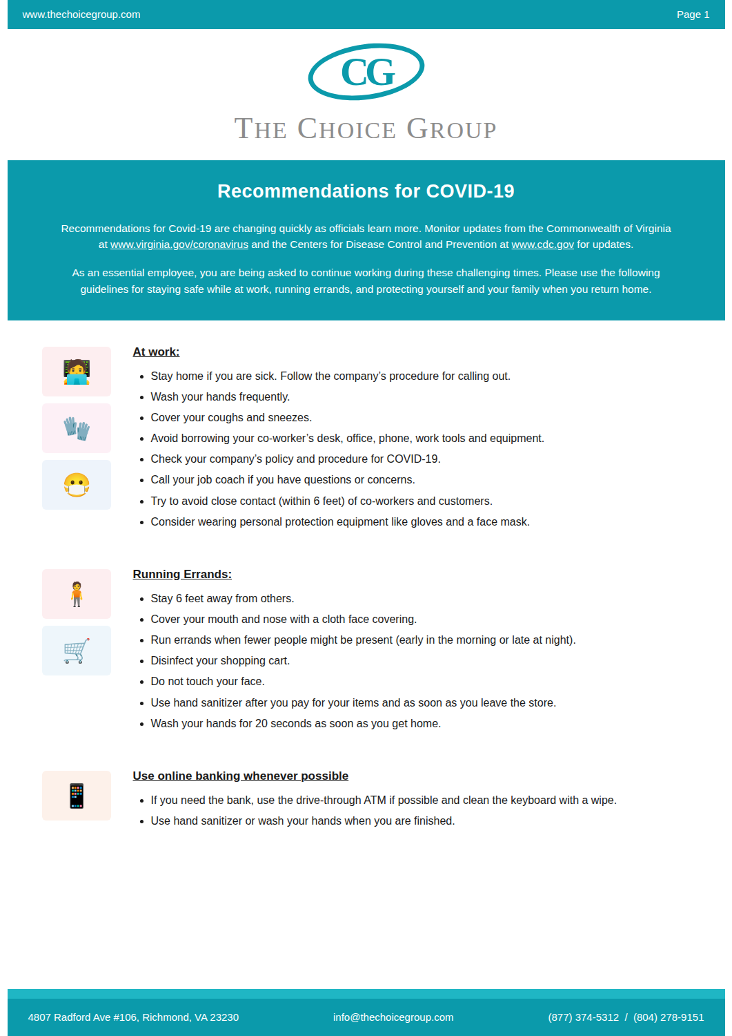www.thechoicegroup.com Page 1
CG
THE CHOICE GROUP
Recommendations for COVID-19
Recommendations for Covid-19 are changing quickly as officials learn more. Monitor updates from the Commonwealth of Virginia at www.virginia.gov/coronavirus and the Centers for Disease Control and Prevention at www.cdc.gov for updates.
As an essential employee, you are being asked to continue working during these challenging times. Please use the following guidelines for staying safe while at work, running errands, and protecting yourself and your family when you return home.
🧑‍💻
🧤
😷
At work:
Stay home if you are sick. Follow the company’s procedure for calling out.
Wash your hands frequently.
Cover your coughs and sneezes.
Avoid borrowing your co-worker’s desk, office, phone, work tools and equipment.
Check your company’s policy and procedure for COVID-19.
Call your job coach if you have questions or concerns.
Try to avoid close contact (within 6 feet) of co-workers and customers.
Consider wearing personal protection equipment like gloves and a face mask.
🧍
🛒
Running Errands:
Stay 6 feet away from others.
Cover your mouth and nose with a cloth face covering.
Run errands when fewer people might be present (early in the morning or late at night).
Disinfect your shopping cart.
Do not touch your face.
Use hand sanitizer after you pay for your items and as soon as you leave the store.
Wash your hands for 20 seconds as soon as you get home.
📱
Use online banking whenever possible
If you need the bank, use the drive-through ATM if possible and clean the keyboard with a wipe.
Use hand sanitizer or wash your hands when you are finished.
4807 Radford Ave #106, Richmond, VA 23230 info@thechoicegroup.com (877) 374-5312 / (804) 278-9151